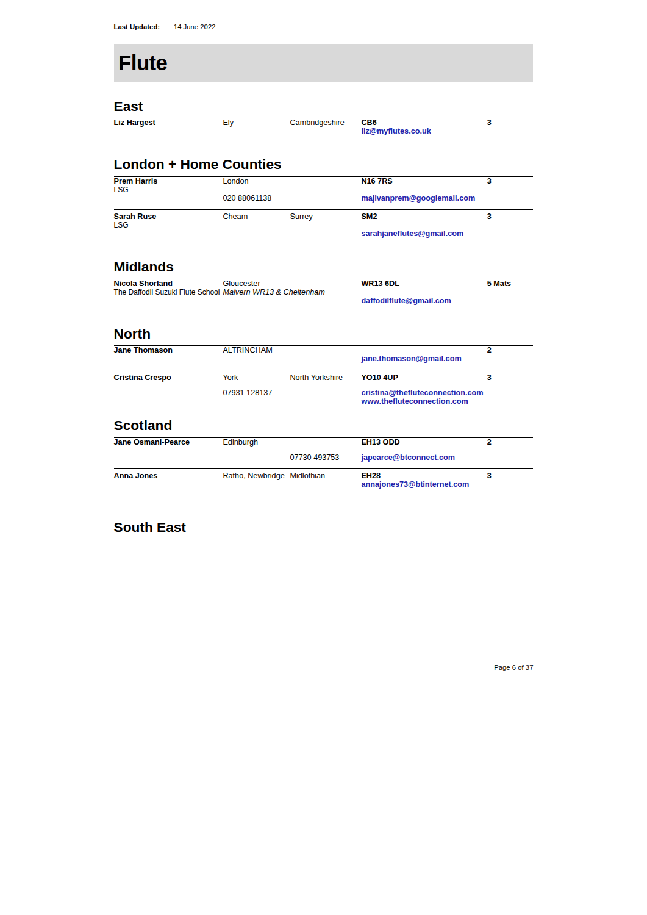Last Updated: 14 June 2022
Flute
| East |
| Liz Hargest | Ely | Cambridgeshire | CB6 | 3 |
| | | | liz@myflutes.co.uk | |
| London + Home Counties |
| Prem Harris | London | | N16 7RS | 3 |
| LSG | | | | |
| | 020 88061138 | | majivanprem@googlemail.com | |
| Sarah Ruse | Cheam | Surrey | SM2 | 3 |
| LSG | | | | |
| | | | sarahjaneflutes@gmail.com | |
| Midlands |
| Nicola Shorland | Gloucester | | WR13 6DL | 5 Mats |
| The Daffodil Suzuki Flute School | Malvern WR13 & Cheltenham | | |
| | | | daffodilflute@gmail.com | |
| North |
| Jane Thomason | ALTRINCHAM | | | 2 |
| | | | jane.thomason@gmail.com | |
| Cristina Crespo | York | North Yorkshire | YO10 4UP | 3 |
| | 07931 128137 | | cristina@thefluteconnection.com www.thefluteconnection.com | |
| Scotland |
| Jane Osmani-Pearce | Edinburgh | | EH13 ODD | 2 |
| | | 07730 493753 | japearce@btconnect.com | |
| Anna Jones | Ratho, Newbridge | Midlothian | EH28 | 3 |
| | | | annajones73@btinternet.com | |
South East
Page 6 of 37